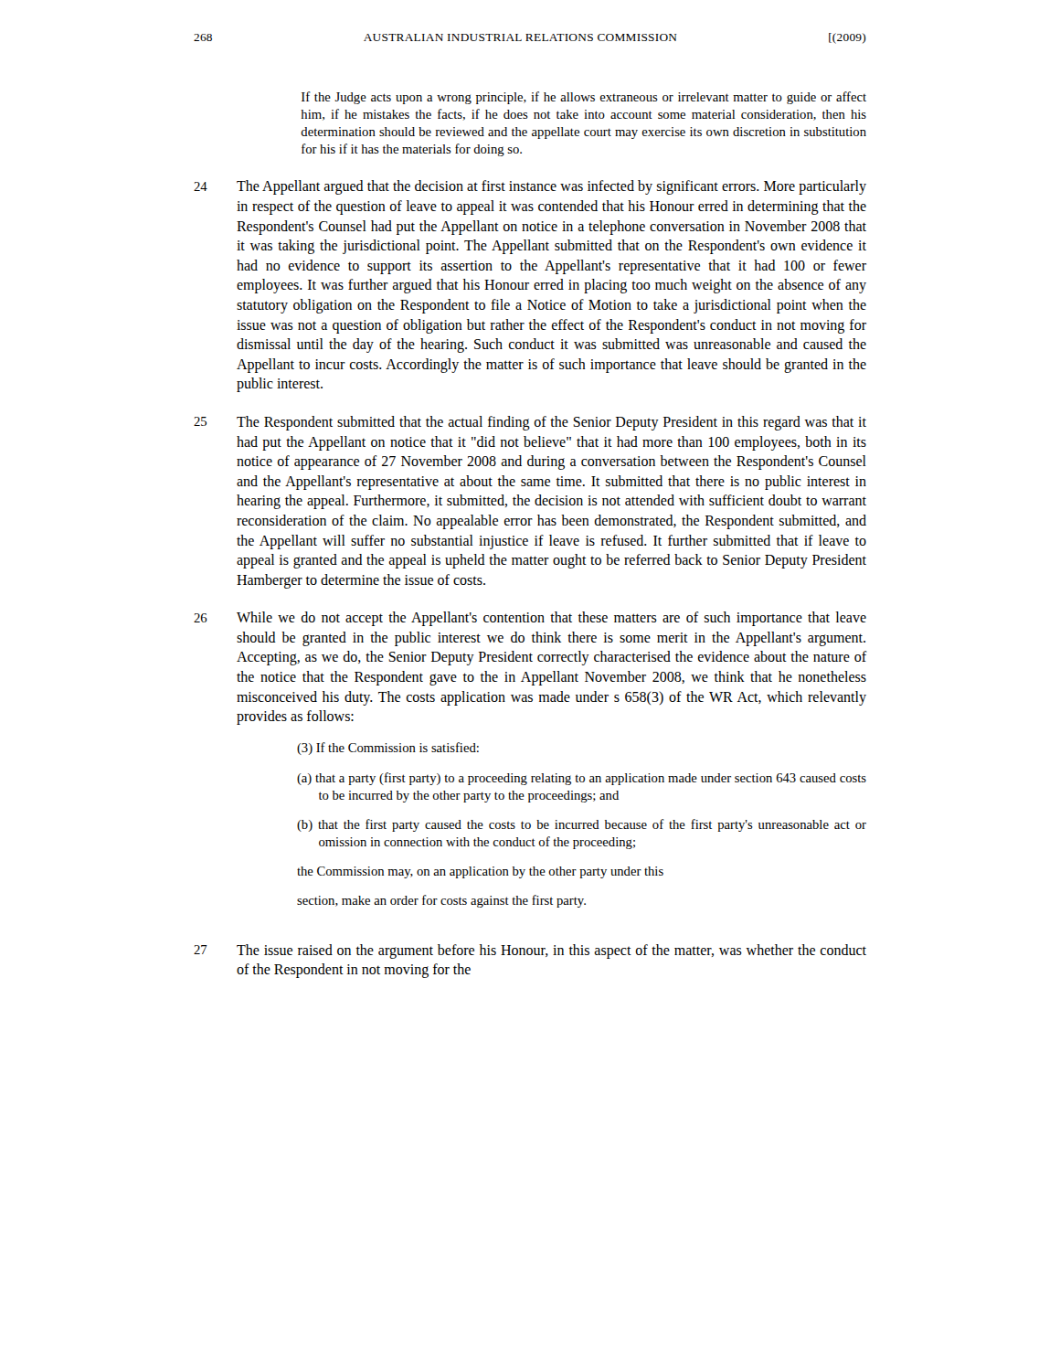268 Australian Industrial Relations Commission [(2009)
If the Judge acts upon a wrong principle, if he allows extraneous or irrelevant matter to guide or affect him, if he mistakes the facts, if he does not take into account some material consideration, then his determination should be reviewed and the appellate court may exercise its own discretion in substitution for his if it has the materials for doing so.
24
The Appellant argued that the decision at first instance was infected by significant errors. More particularly in respect of the question of leave to appeal it was contended that his Honour erred in determining that the Respondent's Counsel had put the Appellant on notice in a telephone conversation in November 2008 that it was taking the jurisdictional point. The Appellant submitted that on the Respondent's own evidence it had no evidence to support its assertion to the Appellant's representative that it had 100 or fewer employees. It was further argued that his Honour erred in placing too much weight on the absence of any statutory obligation on the Respondent to file a Notice of Motion to take a jurisdictional point when the issue was not a question of obligation but rather the effect of the Respondent's conduct in not moving for dismissal until the day of the hearing. Such conduct it was submitted was unreasonable and caused the Appellant to incur costs. Accordingly the matter is of such importance that leave should be granted in the public interest.
25
The Respondent submitted that the actual finding of the Senior Deputy President in this regard was that it had put the Appellant on notice that it "did not believe" that it had more than 100 employees, both in its notice of appearance of 27 November 2008 and during a conversation between the Respondent's Counsel and the Appellant's representative at about the same time. It submitted that there is no public interest in hearing the appeal. Furthermore, it submitted, the decision is not attended with sufficient doubt to warrant reconsideration of the claim. No appealable error has been demonstrated, the Respondent submitted, and the Appellant will suffer no substantial injustice if leave is refused. It further submitted that if leave to appeal is granted and the appeal is upheld the matter ought to be referred back to Senior Deputy President Hamberger to determine the issue of costs.
26
While we do not accept the Appellant's contention that these matters are of such importance that leave should be granted in the public interest we do think there is some merit in the Appellant's argument. Accepting, as we do, the Senior Deputy President correctly characterised the evidence about the nature of the notice that the Respondent gave to the in Appellant November 2008, we think that he nonetheless misconceived his duty. The costs application was made under s 658(3) of the WR Act, which relevantly provides as follows:
(3) If the Commission is satisfied:
(a) that a party (first party) to a proceeding relating to an application made under section 643 caused costs to be incurred by the other party to the proceedings; and
(b) that the first party caused the costs to be incurred because of the first party's unreasonable act or omission in connection with the conduct of the proceeding;
the Commission may, on an application by the other party under this
section, make an order for costs against the first party.
27
The issue raised on the argument before his Honour, in this aspect of the matter, was whether the conduct of the Respondent in not moving for the